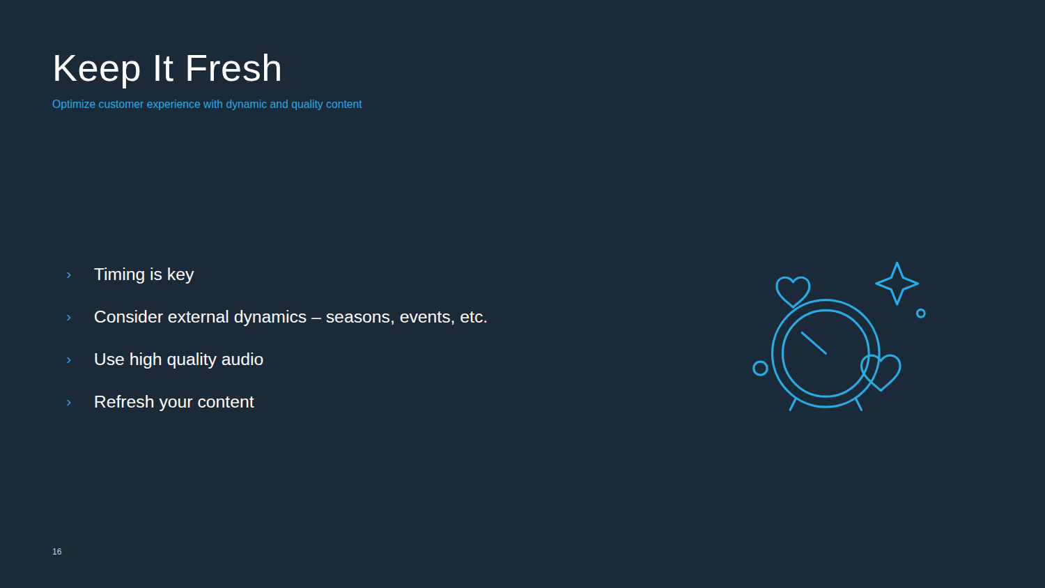Keep It Fresh
Optimize customer experience with dynamic and quality content
Timing is key
Consider external dynamics – seasons, events, etc.
Use high quality audio
Refresh your content
16